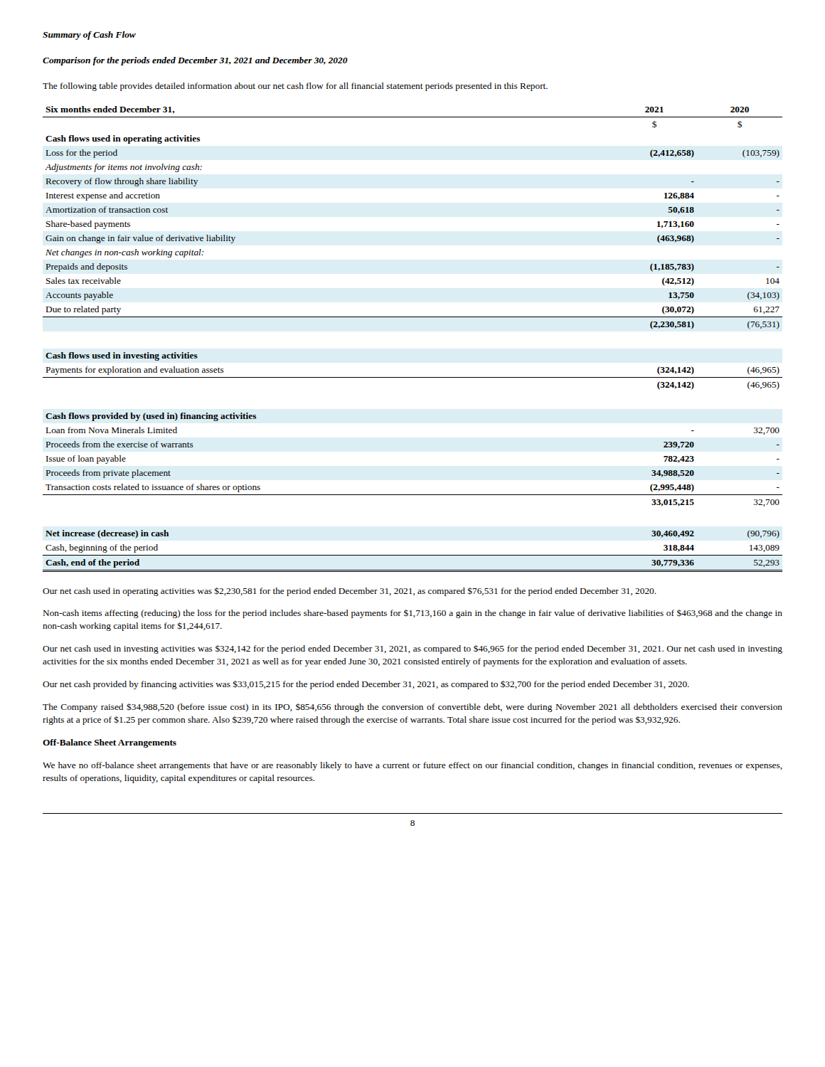Summary of Cash Flow
Comparison for the periods ended December 31, 2021 and December 30, 2020
The following table provides detailed information about our net cash flow for all financial statement periods presented in this Report.
| Six months ended December 31, | 2021 | 2020 |
| --- | --- | --- |
| | $ | $ |
| Cash flows used in operating activities | | |
| Loss for the period | (2,412,658) | (103,759) |
| Adjustments for items not involving cash: | | |
| Recovery of flow through share liability | - | - |
| Interest expense and accretion | 126,884 | - |
| Amortization of transaction cost | 50,618 | - |
| Share-based payments | 1,713,160 | - |
| Gain on change in fair value of derivative liability | (463,968) | - |
| Net changes in non-cash working capital: | | |
| Prepaids and deposits | (1,185,783) | - |
| Sales tax receivable | (42,512) | 104 |
| Accounts payable | 13,750 | (34,103) |
| Due to related party | (30,072) | 61,227 |
| | (2,230,581) | (76,531) |
| Cash flows used in investing activities | | |
| Payments for exploration and evaluation assets | (324,142) | (46,965) |
| | (324,142) | (46,965) |
| Cash flows provided by (used in) financing activities | | |
| Loan from Nova Minerals Limited | - | 32,700 |
| Proceeds from the exercise of warrants | 239,720 | - |
| Issue of loan payable | 782,423 | - |
| Proceeds from private placement | 34,988,520 | - |
| Transaction costs related to issuance of shares or options | (2,995,448) | - |
| | 33,015,215 | 32,700 |
| Net increase (decrease) in cash | 30,460,492 | (90,796) |
| Cash, beginning of the period | 318,844 | 143,089 |
| Cash, end of the period | 30,779,336 | 52,293 |
Our net cash used in operating activities was $2,230,581 for the period ended December 31, 2021, as compared $76,531 for the period ended December 31, 2020.
Non-cash items affecting (reducing) the loss for the period includes share-based payments for $1,713,160 a gain in the change in fair value of derivative liabilities of $463,968 and the change in non-cash working capital items for $1,244,617.
Our net cash used in investing activities was $324,142 for the period ended December 31, 2021, as compared to $46,965 for the period ended December 31, 2021. Our net cash used in investing activities for the six months ended December 31, 2021 as well as for year ended June 30, 2021 consisted entirely of payments for the exploration and evaluation of assets.
Our net cash provided by financing activities was $33,015,215 for the period ended December 31, 2021, as compared to $32,700 for the period ended December 31, 2020.
The Company raised $34,988,520 (before issue cost) in its IPO, $854,656 through the conversion of convertible debt, were during November 2021 all debtholders exercised their conversion rights at a price of $1.25 per common share. Also $239,720 where raised through the exercise of warrants. Total share issue cost incurred for the period was $3,932,926.
Off-Balance Sheet Arrangements
We have no off-balance sheet arrangements that have or are reasonably likely to have a current or future effect on our financial condition, changes in financial condition, revenues or expenses, results of operations, liquidity, capital expenditures or capital resources.
8